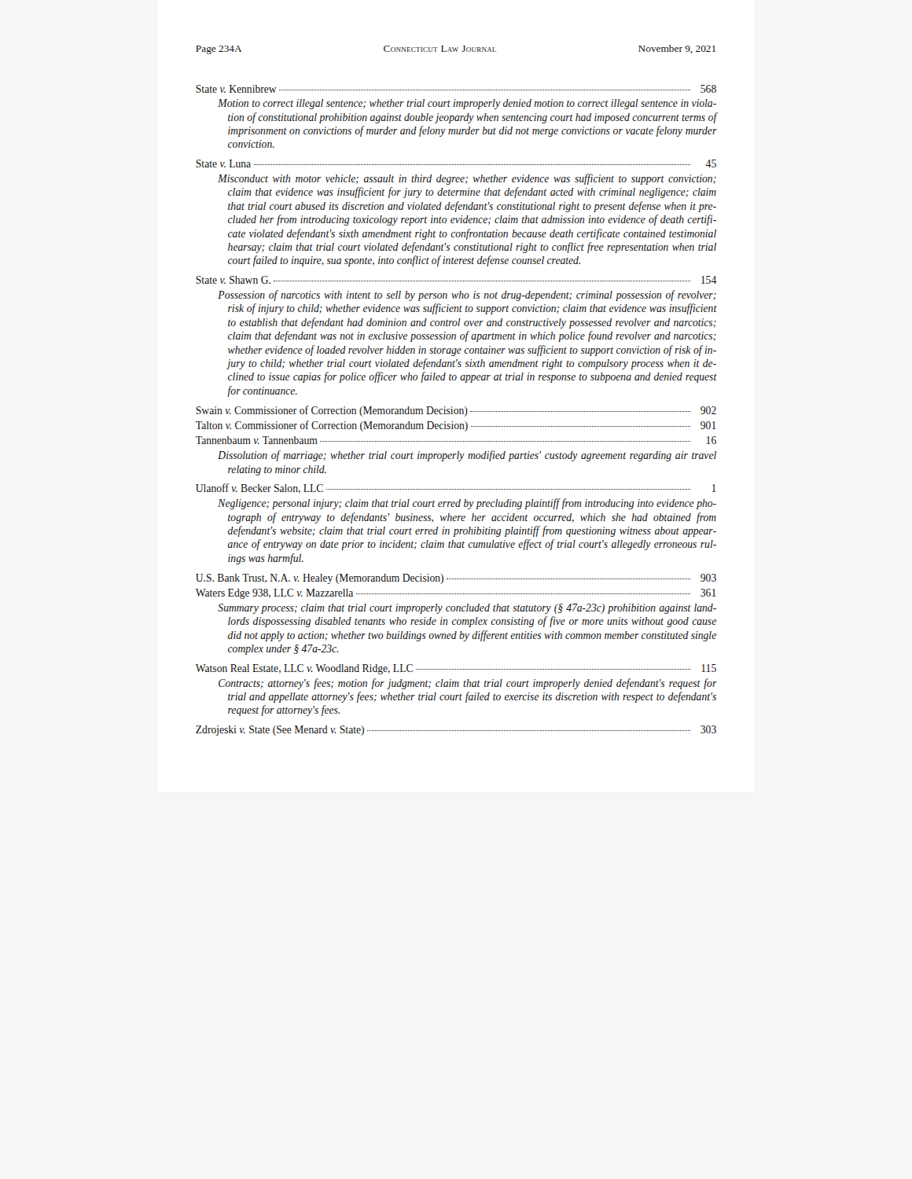Page 234A
Connecticut Law Journal
November 9, 2021
State v. Kennibrew 568
Motion to correct illegal sentence; whether trial court improperly denied motion to correct illegal sentence in violation of constitutional prohibition against double jeopardy when sentencing court had imposed concurrent terms of imprisonment on convictions of murder and felony murder but did not merge convictions or vacate felony murder conviction.
State v. Luna 45
Misconduct with motor vehicle; assault in third degree; whether evidence was sufficient to support conviction; claim that evidence was insufficient for jury to determine that defendant acted with criminal negligence; claim that trial court abused its discretion and violated defendant's constitutional right to present defense when it precluded her from introducing toxicology report into evidence; claim that admission into evidence of death certificate violated defendant's sixth amendment right to confrontation because death certificate contained testimonial hearsay; claim that trial court violated defendant's constitutional right to conflict free representation when trial court failed to inquire, sua sponte, into conflict of interest defense counsel created.
State v. Shawn G. 154
Possession of narcotics with intent to sell by person who is not drug-dependent; criminal possession of revolver; risk of injury to child; whether evidence was sufficient to support conviction; claim that evidence was insufficient to establish that defendant had dominion and control over and constructively possessed revolver and narcotics; claim that defendant was not in exclusive possession of apartment in which police found revolver and narcotics; whether evidence of loaded revolver hidden in storage container was sufficient to support conviction of risk of injury to child; whether trial court violated defendant's sixth amendment right to compulsory process when it declined to issue capias for police officer who failed to appear at trial in response to subpoena and denied request for continuance.
Swain v. Commissioner of Correction (Memorandum Decision) 902
Talton v. Commissioner of Correction (Memorandum Decision) 901
Tannenbaum v. Tannenbaum 16
Dissolution of marriage; whether trial court improperly modified parties' custody agreement regarding air travel relating to minor child.
Ulanoff v. Becker Salon, LLC 1
Negligence; personal injury; claim that trial court erred by precluding plaintiff from introducing into evidence photograph of entryway to defendants' business, where her accident occurred, which she had obtained from defendant's website; claim that trial court erred in prohibiting plaintiff from questioning witness about appearance of entryway on date prior to incident; claim that cumulative effect of trial court's allegedly erroneous rulings was harmful.
U.S. Bank Trust, N.A. v. Healey (Memorandum Decision) 903
Waters Edge 938, LLC v. Mazzarella 361
Summary process; claim that trial court improperly concluded that statutory (§ 47a-23c) prohibition against landlords dispossessing disabled tenants who reside in complex consisting of five or more units without good cause did not apply to action; whether two buildings owned by different entities with common member constituted single complex under § 47a-23c.
Watson Real Estate, LLC v. Woodland Ridge, LLC 115
Contracts; attorney's fees; motion for judgment; claim that trial court improperly denied defendant's request for trial and appellate attorney's fees; whether trial court failed to exercise its discretion with respect to defendant's request for attorney's fees.
Zdrojeski v. State (See Menard v. State) 303